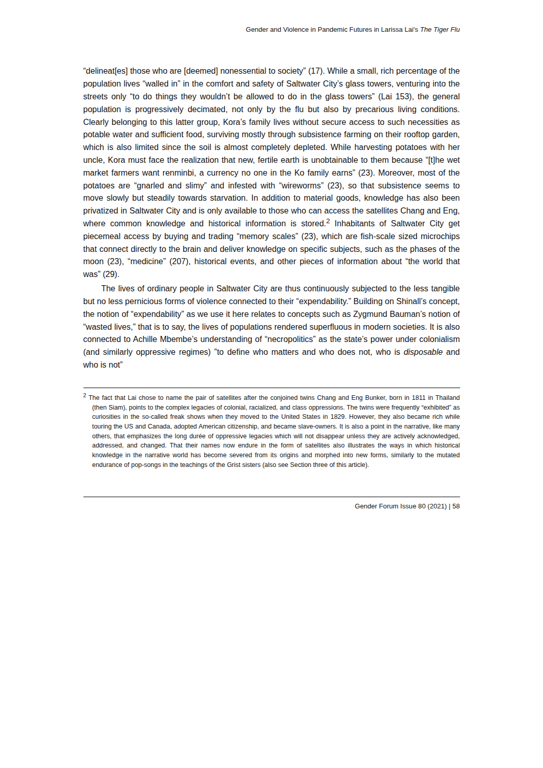Gender and Violence in Pandemic Futures in Larissa Lai's The Tiger Flu
“delineat[es] those who are [deemed] nonessential to society” (17). While a small, rich percentage of the population lives “walled in” in the comfort and safety of Saltwater City’s glass towers, venturing into the streets only “to do things they wouldn’t be allowed to do in the glass towers” (Lai 153), the general population is progressively decimated, not only by the flu but also by precarious living conditions. Clearly belonging to this latter group, Kora’s family lives without secure access to such necessities as potable water and sufficient food, surviving mostly through subsistence farming on their rooftop garden, which is also limited since the soil is almost completely depleted. While harvesting potatoes with her uncle, Kora must face the realization that new, fertile earth is unobtainable to them because “[t]he wet market farmers want renminbi, a currency no one in the Ko family earns” (23). Moreover, most of the potatoes are “gnarled and slimy” and infested with “wireworms” (23), so that subsistence seems to move slowly but steadily towards starvation. In addition to material goods, knowledge has also been privatized in Saltwater City and is only available to those who can access the satellites Chang and Eng, where common knowledge and historical information is stored.2 Inhabitants of Saltwater City get piecemeal access by buying and trading “memory scales” (23), which are fish-scale sized microchips that connect directly to the brain and deliver knowledge on specific subjects, such as the phases of the moon (23), “medicine” (207), historical events, and other pieces of information about “the world that was” (29).
The lives of ordinary people in Saltwater City are thus continuously subjected to the less tangible but no less pernicious forms of violence connected to their “expendability.” Building on Shinall’s concept, the notion of “expendability” as we use it here relates to concepts such as Zygmund Bauman’s notion of “wasted lives,” that is to say, the lives of populations rendered superfluous in modern societies. It is also connected to Achille Mbembe’s understanding of “necropolitics” as the state’s power under colonialism (and similarly oppressive regimes) ”to define who matters and who does not, who is disposable and who is not”
2 The fact that Lai chose to name the pair of satellites after the conjoined twins Chang and Eng Bunker, born in 1811 in Thailand (then Siam), points to the complex legacies of colonial, racialized, and class oppressions. The twins were frequently “exhibited” as curiosities in the so-called freak shows when they moved to the United States in 1829. However, they also became rich while touring the US and Canada, adopted American citizenship, and became slave-owners. It is also a point in the narrative, like many others, that emphasizes the long durée of oppressive legacies which will not disappear unless they are actively acknowledged, addressed, and changed. That their names now endure in the form of satellites also illustrates the ways in which historical knowledge in the narrative world has become severed from its origins and morphed into new forms, similarly to the mutated endurance of pop-songs in the teachings of the Grist sisters (also see Section three of this article).
Gender Forum Issue 80 (2021) | 58